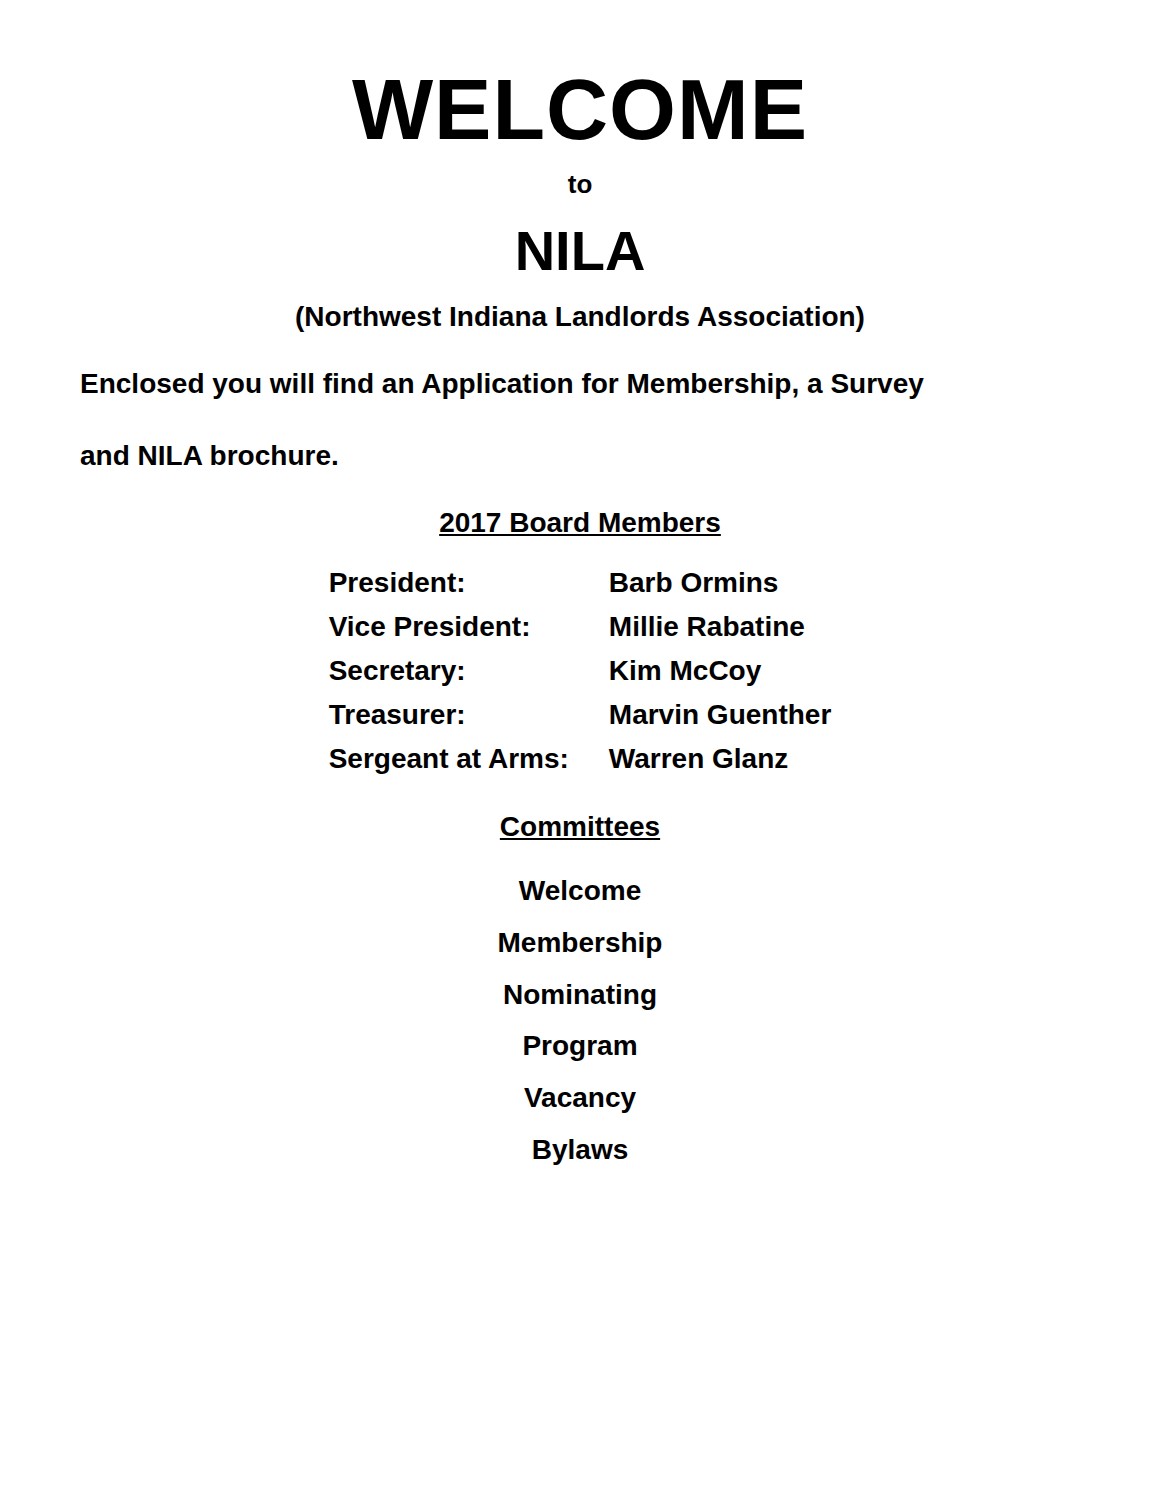WELCOME
to
NILA
(Northwest Indiana Landlords Association)
Enclosed you will find an Application for Membership, a Survey
and NILA brochure.
2017 Board Members
| President: | Barb Ormins |
| Vice President: | Millie Rabatine |
| Secretary: | Kim McCoy |
| Treasurer: | Marvin Guenther |
| Sergeant at Arms: | Warren Glanz |
Committees
Welcome
Membership
Nominating
Program
Vacancy
Bylaws